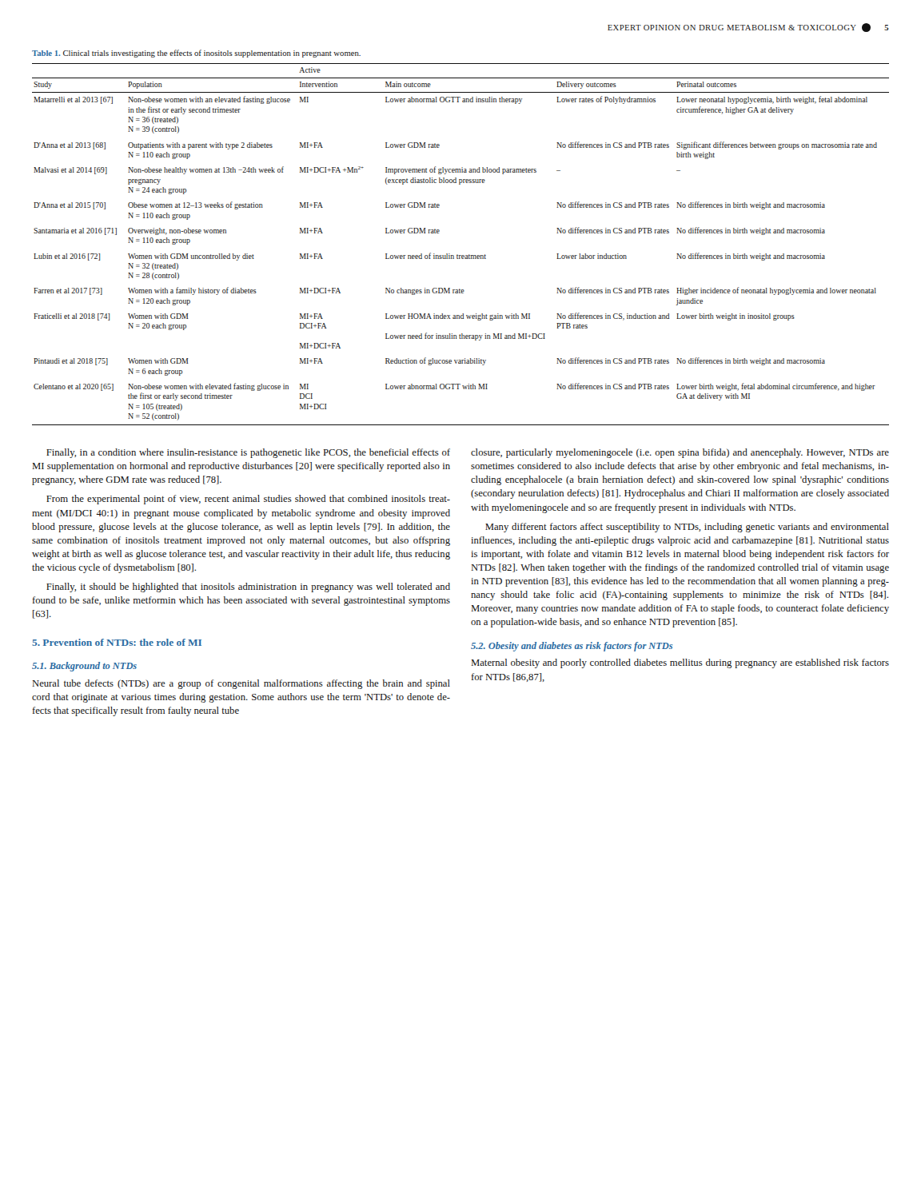Expert Opinion on Drug Metabolism & Toxicology 5
Table 1. Clinical trials investigating the effects of inositols supplementation in pregnant women.
| | | Active | | | |
| --- | --- | --- | --- | --- | --- |
| Study | Population | Intervention | Main outcome | Delivery outcomes | Perinatal outcomes |
| Matarrelli et al 2013 [67] | Non-obese women with an elevated fasting glucose in the first or early second trimester N = 36 (treated) N = 39 (control) | MI | Lower abnormal OGTT and insulin therapy | Lower rates of Polyhydramnios | Lower neonatal hypoglycemia, birth weight, fetal abdominal circumference, higher GA at delivery |
| D'Anna et al 2013 [68] | Outpatients with a parent with type 2 diabetes N = 110 each group | MI+FA | Lower GDM rate | No differences in CS and PTB rates | Significant differences between groups on macrosomia rate and birth weight |
| Malvasi et al 2014 [69] | Non-obese healthy women at 13th −24th week of pregnancy N = 24 each group | MI+DCI+FA +Mn 2+ | Improvement of glycemia and blood parameters (except diastolic blood pressure | – | – |
| D'Anna et al 2015 [70] | Obese women at 12–13 weeks of gestation N = 110 each group | MI+FA | Lower GDM rate | No differences in CS and PTB rates | No differences in birth weight and macrosomia |
| Santamaria et al 2016 [71] | Overweight, non-obese women N = 110 each group | MI+FA | Lower GDM rate | No differences in CS and PTB rates | No differences in birth weight and macrosomia |
| Lubin et al 2016 [72] | Women with GDM uncontrolled by diet N = 32 (treated) N = 28 (control) | MI+FA | Lower need of insulin treatment | Lower labor induction | No differences in birth weight and macrosomia |
| Farren et al 2017 [73] | Women with a family history of diabetes N = 120 each group | MI+DCI+FA | No changes in GDM rate | No differences in CS and PTB rates | Higher incidence of neonatal hypoglycemia and lower neonatal jaundice |
| Fraticelli et al 2018 [74] | Women with GDM N = 20 each group | MI+FA DCI+FA MI+DCI+FA | Lower HOMA index and weight gain with MI Lower need for insulin therapy in MI and MI+DCI | No differences in CS, induction and PTB rates | Lower birth weight in inositol groups |
| Pintaudi et al 2018 [75] | Women with GDM N = 6 each group | MI+FA | Reduction of glucose variability | No differences in CS and PTB rates | No differences in birth weight and macrosomia |
| Celentano et al 2020 [65] | Non-obese women with elevated fasting glucose in the first or early second trimester N = 105 (treated) N = 52 (control) | MI DCI MI+DCI | Lower abnormal OGTT with MI | No differences in CS and PTB rates | Lower birth weight, fetal abdominal circumference, and higher GA at delivery with MI |
Finally, in a condition where insulin-resistance is pathogenetic like PCOS, the beneficial effects of MI supplementation on hormonal and reproductive disturbances [20] were specifically reported also in pregnancy, where GDM rate was reduced [78].
From the experimental point of view, recent animal studies showed that combined inositols treatment (MI/DCI 40:1) in pregnant mouse complicated by metabolic syndrome and obesity improved blood pressure, glucose levels at the glucose tolerance, as well as leptin levels [79]. In addition, the same combination of inositols treatment improved not only maternal outcomes, but also offspring weight at birth as well as glucose tolerance test, and vascular reactivity in their adult life, thus reducing the vicious cycle of dysmetabolism [80].
Finally, it should be highlighted that inositols administration in pregnancy was well tolerated and found to be safe, unlike metformin which has been associated with several gastrointestinal symptoms [63].
5. Prevention of NTDs: the role of MI
5.1. Background to NTDs
Neural tube defects (NTDs) are a group of congenital malformations affecting the brain and spinal cord that originate at various times during gestation. Some authors use the term 'NTDs' to denote defects that specifically result from faulty neural tube
closure, particularly myelomeningocele (i.e. open spina bifida) and anencephaly. However, NTDs are sometimes considered to also include defects that arise by other embryonic and fetal mechanisms, including encephalocele (a brain herniation defect) and skin-covered low spinal 'dysraphic' conditions (secondary neurulation defects) [81]. Hydrocephalus and Chiari II malformation are closely associated with myelomeningocele and so are frequently present in individuals with NTDs.
Many different factors affect susceptibility to NTDs, including genetic variants and environmental influences, including the anti-epileptic drugs valproic acid and carbamazepine [81]. Nutritional status is important, with folate and vitamin B12 levels in maternal blood being independent risk factors for NTDs [82]. When taken together with the findings of the randomized controlled trial of vitamin usage in NTD prevention [83], this evidence has led to the recommendation that all women planning a pregnancy should take folic acid (FA)-containing supplements to minimize the risk of NTDs [84]. Moreover, many countries now mandate addition of FA to staple foods, to counteract folate deficiency on a population-wide basis, and so enhance NTD prevention [85].
5.2. Obesity and diabetes as risk factors for NTDs
Maternal obesity and poorly controlled diabetes mellitus during pregnancy are established risk factors for NTDs [86,87],